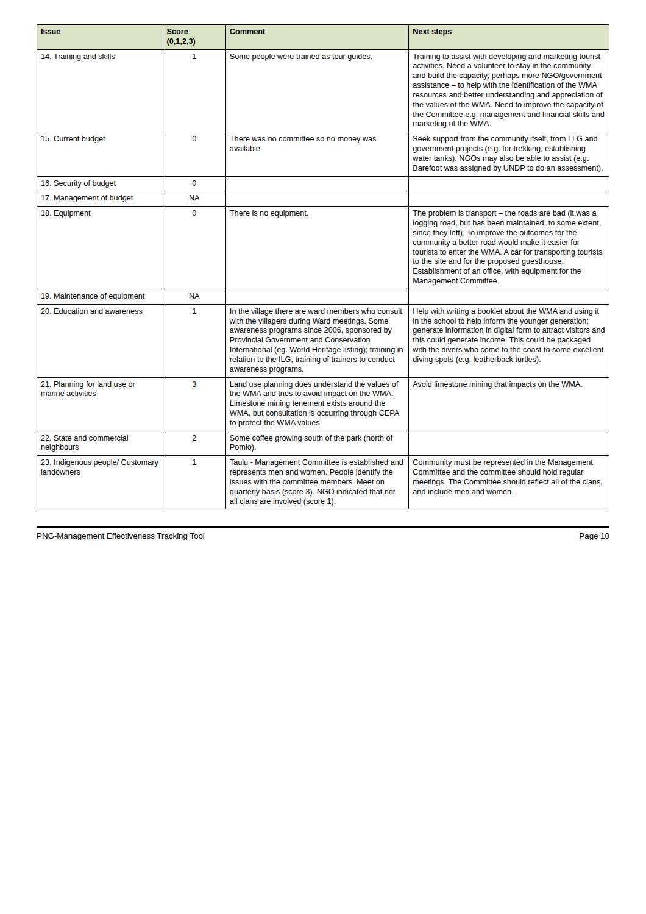| Issue | Score (0,1,2,3) | Comment | Next steps |
| --- | --- | --- | --- |
| 14. Training and skills | 1 | Some people were trained as tour guides. | Training to assist with developing and marketing tourist activities. Need a volunteer to stay in the community and build the capacity; perhaps more NGO/government assistance – to help with the identification of the WMA resources and better understanding and appreciation of the values of the WMA. Need to improve the capacity of the Committee e.g. management and financial skills and marketing of the WMA. |
| 15. Current budget | 0 | There was no committee so no money was available. | Seek support from the community itself, from LLG and government projects (e.g. for trekking, establishing water tanks). NGOs may also be able to assist (e.g. Barefoot was assigned by UNDP to do an assessment). |
| 16. Security of budget | 0 | | |
| 17. Management of budget | NA | | |
| 18. Equipment | 0 | There is no equipment. | The problem is transport – the roads are bad (it was a logging road, but has been maintained, to some extent, since they left). To improve the outcomes for the community a better road would make it easier for tourists to enter the WMA. A car for transporting tourists to the site and for the proposed guesthouse. Establishment of an office, with equipment for the Management Committee. |
| 19. Maintenance of equipment | NA | | |
| 20. Education and awareness | 1 | In the village there are ward members who consult with the villagers during Ward meetings. Some awareness programs since 2006, sponsored by Provincial Government and Conservation International (eg. World Heritage listing); training in relation to the ILG; training of trainers to conduct awareness programs. | Help with writing a booklet about the WMA and using it in the school to help inform the younger generation; generate information in digital form to attract visitors and this could generate income. This could be packaged with the divers who come to the coast to some excellent diving spots (e.g. leatherback turtles). |
| 21. Planning for land use or marine activities | 3 | Land use planning does understand the values of the WMA and tries to avoid impact on the WMA. Limestone mining tenement exists around the WMA, but consultation is occurring through CEPA to protect the WMA values. | Avoid limestone mining that impacts on the WMA. |
| 22. State and commercial neighbours | 2 | Some coffee growing south of the park (north of Pomio). | |
| 23. Indigenous people/ Customary landowners | 1 | Taulu - Management Committee is established and represents men and women. People identify the issues with the committee members. Meet on quarterly basis (score 3). NGO indicated that not all clans are involved (score 1). | Community must be represented in the Management Committee and the committee should hold regular meetings. The Committee should reflect all of the clans, and include men and women. |
PNG-Management Effectiveness Tracking Tool Page 10